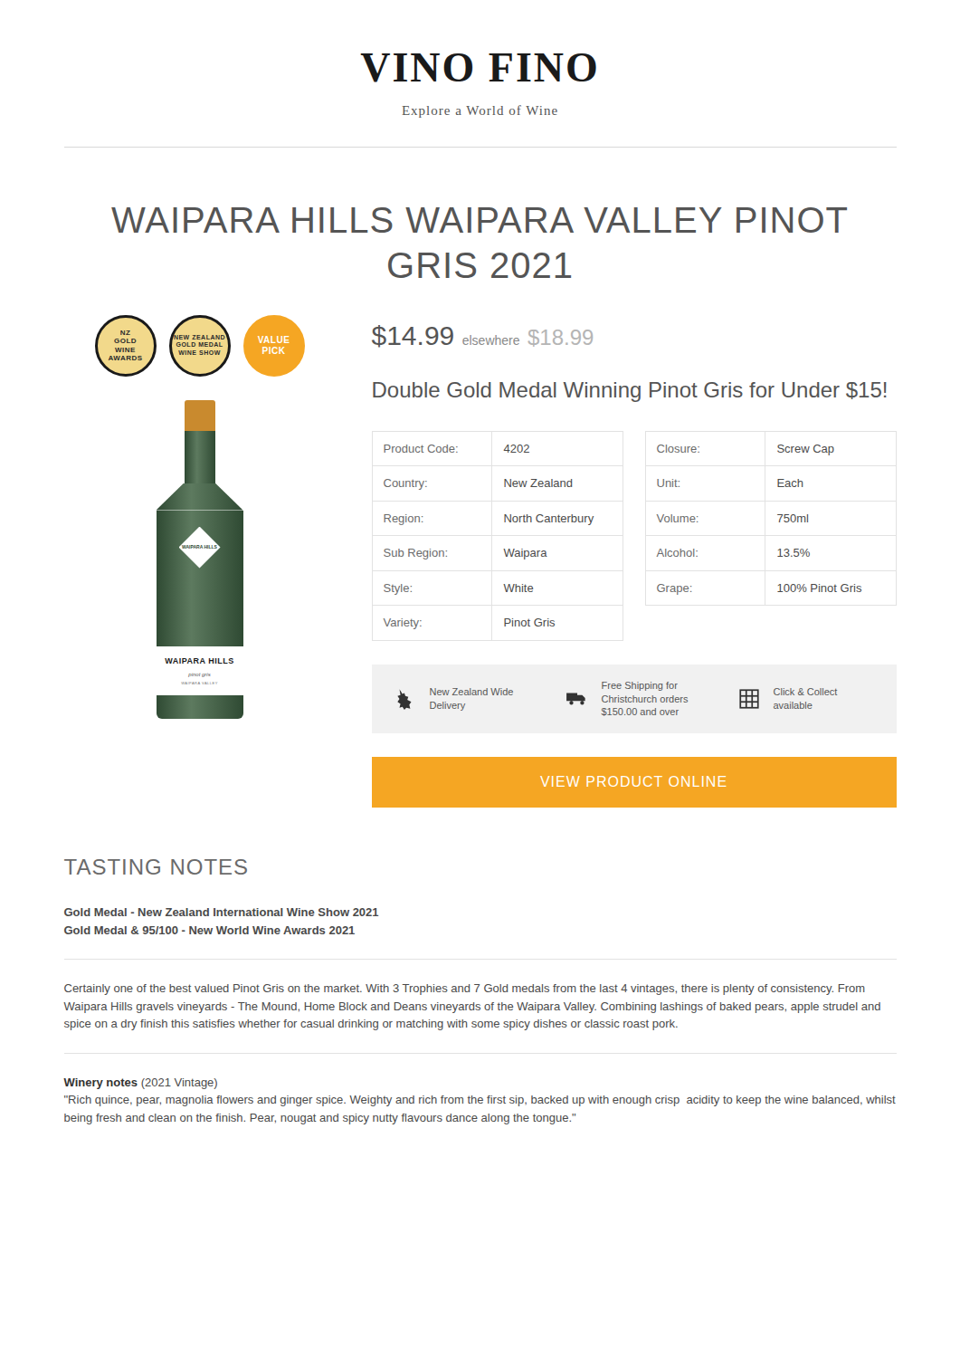VINO FINO
Explore a World of Wine
Waipara Hills Waipara Valley Pinot Gris 2021
NZ
Gold
Wine
Awards
New Zealand
Gold Medal
Wine Show
Value
Pick
WAIPARA HILLS
WAIPARA HILLS
pinot gris
WAIPARA VALLEY
$14.99 elsewhere $18.99
Double Gold Medal Winning Pinot Gris for Under $15!
| Product Code: | 4202 |
| Country: | New Zealand |
| Region: | North Canterbury |
| Sub Region: | Waipara |
| Style: | White |
| Variety: | Pinot Gris |
| Closure: | Screw Cap |
| Unit: | Each |
| Volume: | 750ml |
| Alcohol: | 13.5% |
| Grape: | 100% Pinot Gris |
New Zealand Wide Delivery
Free Shipping for Christchurch orders $150.00 and over
Click & Collect available
View Product Online
Tasting Notes
Gold Medal - New Zealand International Wine Show 2021
Gold Medal & 95/100 - New World Wine Awards 2021
Certainly one of the best valued Pinot Gris on the market. With 3 Trophies and 7 Gold medals from the last 4 vintages, there is plenty of consistency. From Waipara Hills gravels vineyards - The Mound, Home Block and Deans vineyards of the Waipara Valley. Combining lashings of baked pears, apple strudel and spice on a dry finish this satisfies whether for casual drinking or matching with some spicy dishes or classic roast pork.
Winery notes (2021 Vintage)
"Rich quince, pear, magnolia flowers and ginger spice. Weighty and rich from the first sip, backed up with enough crisp acidity to keep the wine balanced, whilst being fresh and clean on the finish. Pear, nougat and spicy nutty flavours dance along the tongue."